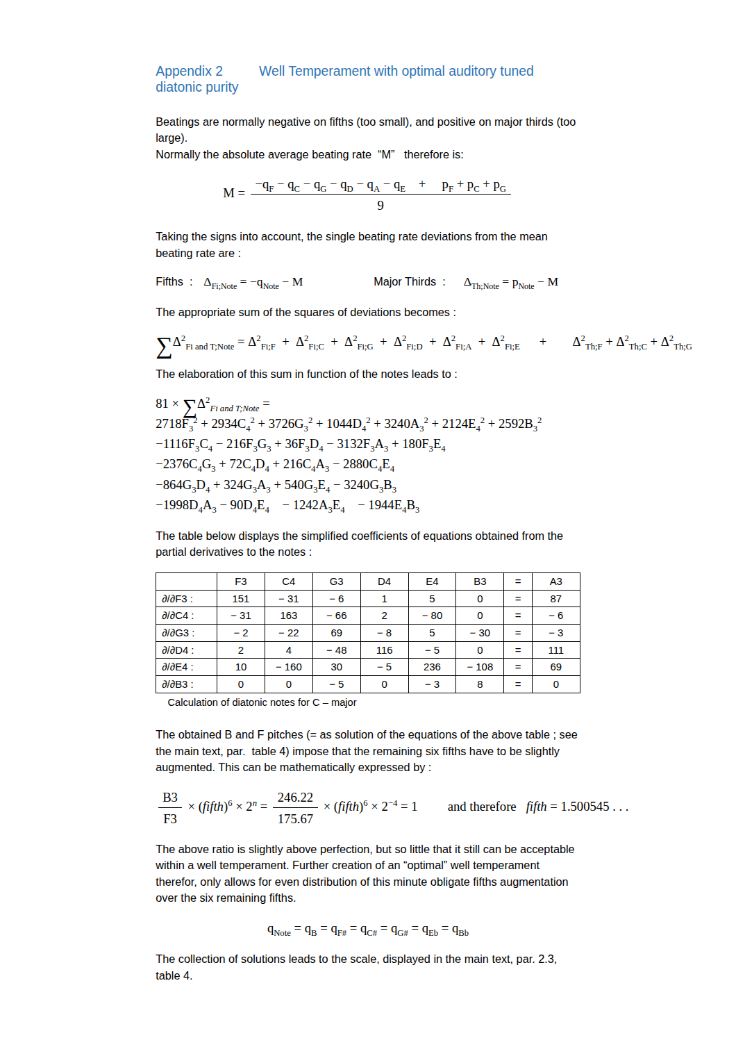Appendix 2 Well Temperament with optimal auditory tuned diatonic purity
Beatings are normally negative on fifths (too small), and positive on major thirds (too large).
Normally the absolute average beating rate “M” therefore is:
M = −qF − qC − qG − qD − qA − qE + pF + pC + pG 9
Taking the signs into account, the single beating rate deviations from the mean beating rate are :
Fifths : ΔFi;Note = −qNote − M Major Thirds : ΔTh;Note = pNote − M
The appropriate sum of the squares of deviations becomes :
∑Δ2Fi and T;Note = Δ2Fi;F + Δ2Fi;C + Δ2Fi;G + Δ2Fi;D + Δ2Fi;A + Δ2Fi;E + Δ2Th;F + Δ2Th;C + Δ2Th;G
The elaboration of this sum in function of the notes leads to :
81 × ∑Δ2Fi and T;Note =
2718F32 + 2934C42 + 3726G32 + 1044D42 + 3240A32 + 2124E42 + 2592B32
−1116F3C4 − 216F3G3 + 36F3D4 − 3132F3A3 + 180F3E4
−2376C4G3 + 72C4D4 + 216C4A3 − 2880C4E4
−864G3D4 + 324G3A3 + 540G3E4 − 3240G3B3
−1998D4A3 − 90D4E4 − 1242A3E4 − 1944E4B3
The table below displays the simplified coefficients of equations obtained from the partial derivatives to the notes :
| | F3 | C4 | G3 | D4 | E4 | B3 | = | A3 |
| --- | --- | --- | --- | --- | --- | --- | --- | --- |
| ∂/∂F3 : | 151 | − 31 | − 6 | 1 | 5 | 0 | = | 87 |
| ∂/∂C4 : | − 31 | 163 | − 66 | 2 | − 80 | 0 | = | − 6 |
| ∂/∂G3 : | − 2 | − 22 | 69 | − 8 | 5 | − 30 | = | − 3 |
| ∂/∂D4 : | 2 | 4 | − 48 | 116 | − 5 | 0 | = | 111 |
| ∂/∂E4 : | 10 | − 160 | 30 | − 5 | 236 | − 108 | = | 69 |
| ∂/∂B3 : | 0 | 0 | − 5 | 0 | − 3 | 8 | = | 0 |
Calculation of diatonic notes for C – major
The obtained B and F pitches (= as solution of the equations of the above table ; see the main text, par. table 4) impose that the remaining six fifths have to be slightly augmented. This can be mathematically expressed by :
B3 F3 × (fifth)6 × 2n = 246.22175.67 × (fifth)6 × 2−4 = 1 and therefore fifth = 1.500545 . . .
The above ratio is slightly above perfection, but so little that it still can be acceptable within a well temperament. Further creation of an “optimal” well temperament therefor, only allows for even distribution of this minute obligate fifths augmentation over the six remaining fifths.
qNote = qB = qF# = qC# = qG# = qEb = qBb
The collection of solutions leads to the scale, displayed in the main text, par. 2.3, table 4.